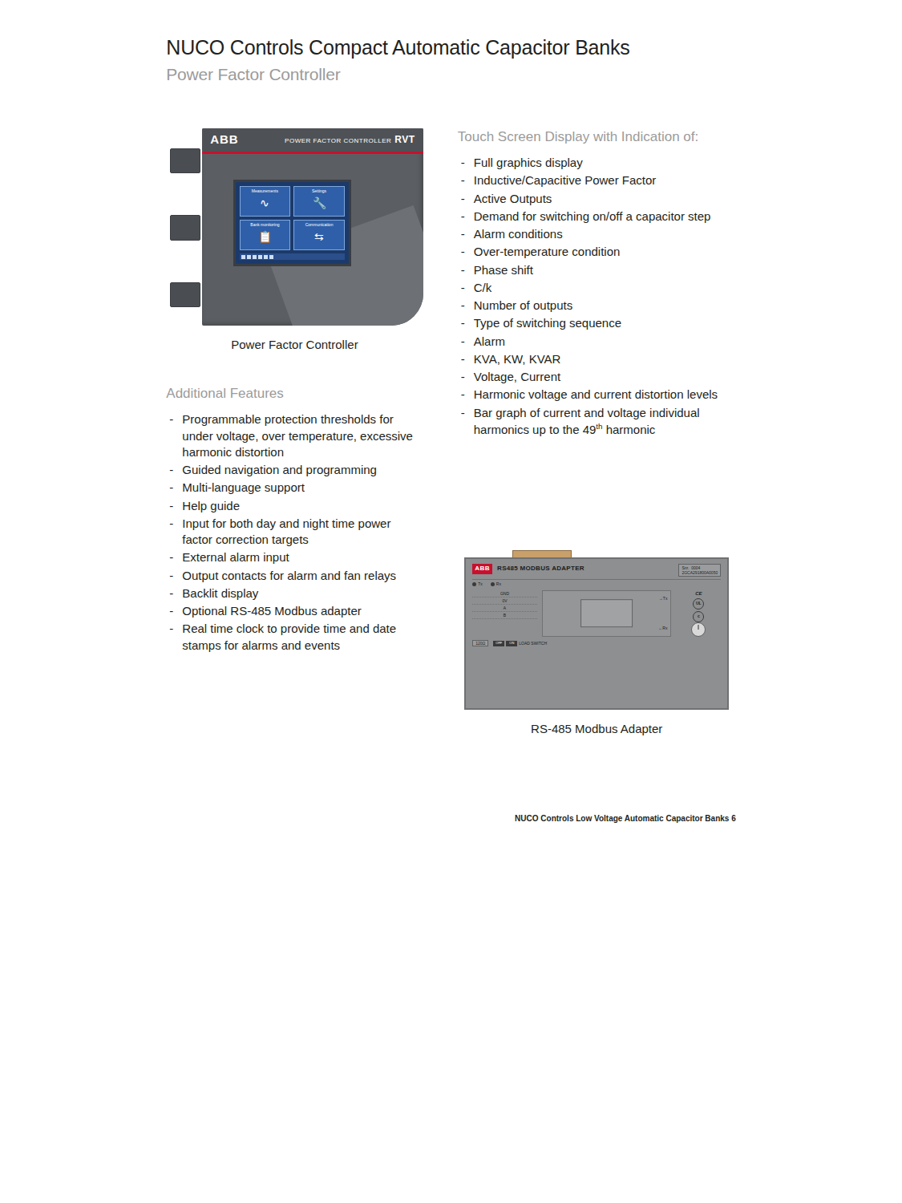NUCO Controls Compact Automatic Capacitor Banks
Power Factor Controller
ABB POWER FACTOR CONTROLLERRVT
Measurements∿
Settings🔧
Bank monitoring📋
Communication⇆
Power Factor Controller
Additional Features
Programmable protection thresholds for under voltage, over temperature, excessive harmonic distortion
Guided navigation and programming
Multi-language support
Help guide
Input for both day and night time power factor correction targets
External alarm input
Output contacts for alarm and fan relays
Backlit display
Optional RS-485 Modbus adapter
Real time clock to provide time and date stamps for alarms and events
Touch Screen Display with Indication of:
Full graphics display
Inductive/Capacitive Power Factor
Active Outputs
Demand for switching on/off a capacitor step
Alarm conditions
Over-temperature condition
Phase shift
C/k
Number of outputs
Type of switching sequence
Alarm
KVA, KW, KVAR
Voltage, Current
Harmonic voltage and current distortion levels
Bar graph of current and voltage individual harmonics up to the 49th harmonic
ABB RS485 MODBUS ADAPTER
Snr. 0004
2GCA291800A0050
Tx Rx
GND
0V
A
B
→Tx ←Rx
CE UL c
120Ω OFF ON LOAD SWITCH
RS-485 Modbus Adapter
NUCO Controls Low Voltage Automatic Capacitor Banks 6